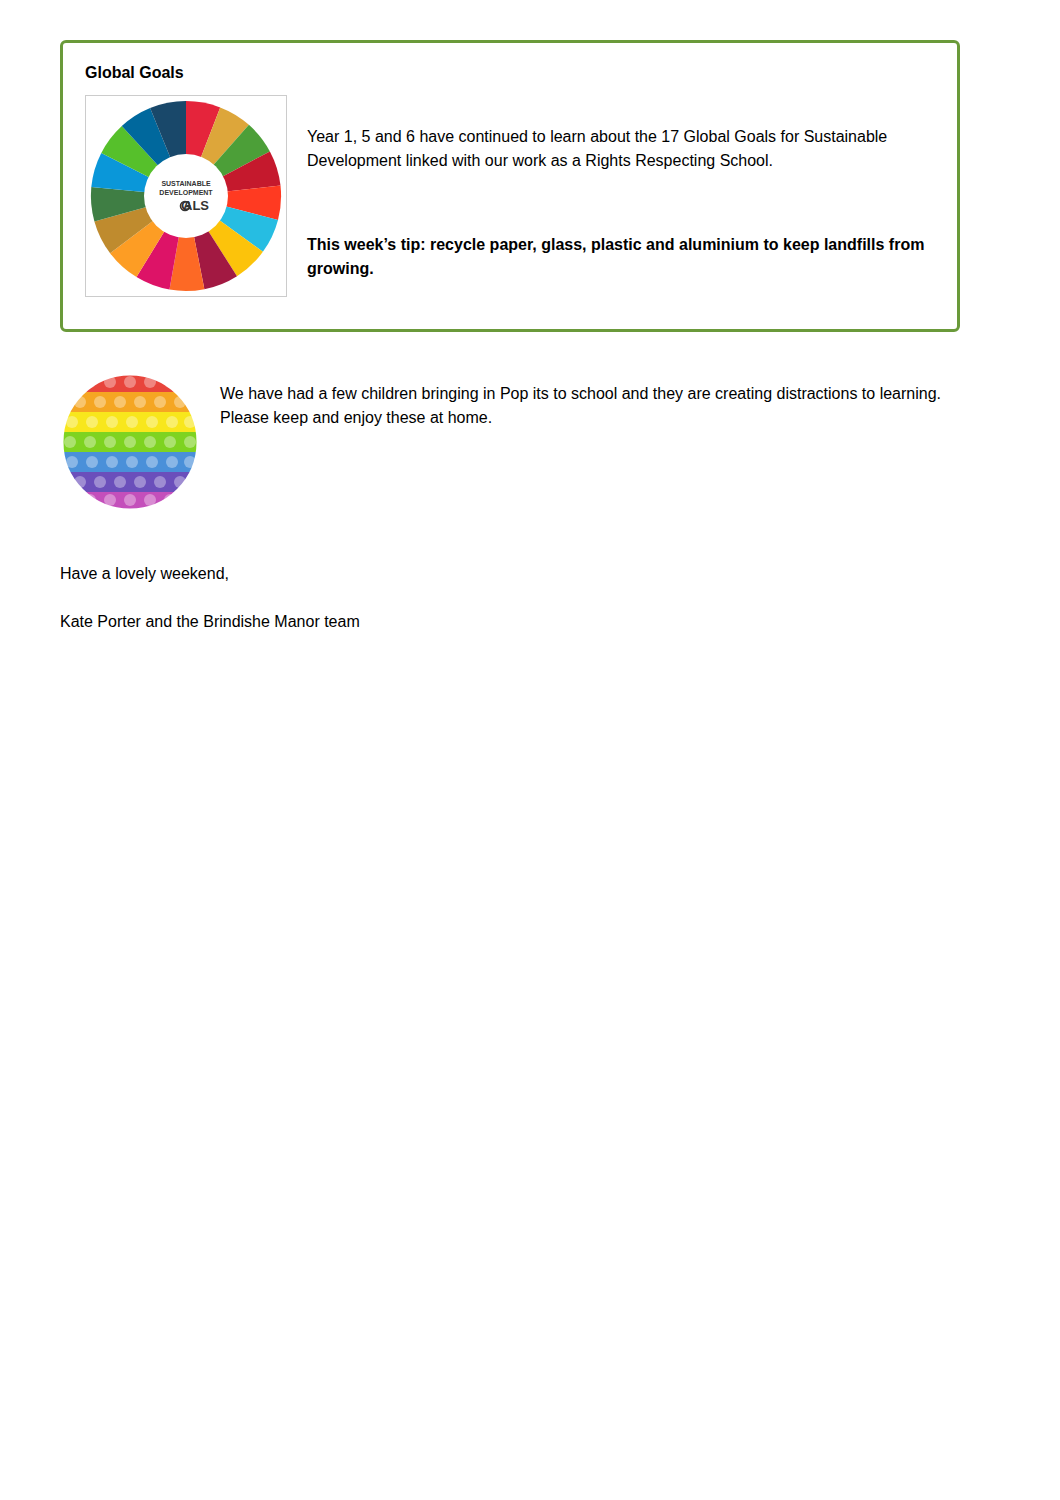Global Goals
SUSTAINABLE DEVELOPMENT G ALS
Year 1, 5 and 6 have continued to learn about the 17 Global Goals for Sustainable Development linked with our work as a Rights Respecting School.
This week’s tip: recycle paper, glass, plastic and aluminium to keep landfills from growing.
We have had a few children bringing in Pop its to school and they are creating distractions to learning. Please keep and enjoy these at home.
Have a lovely weekend,
Kate Porter and the Brindishe Manor team